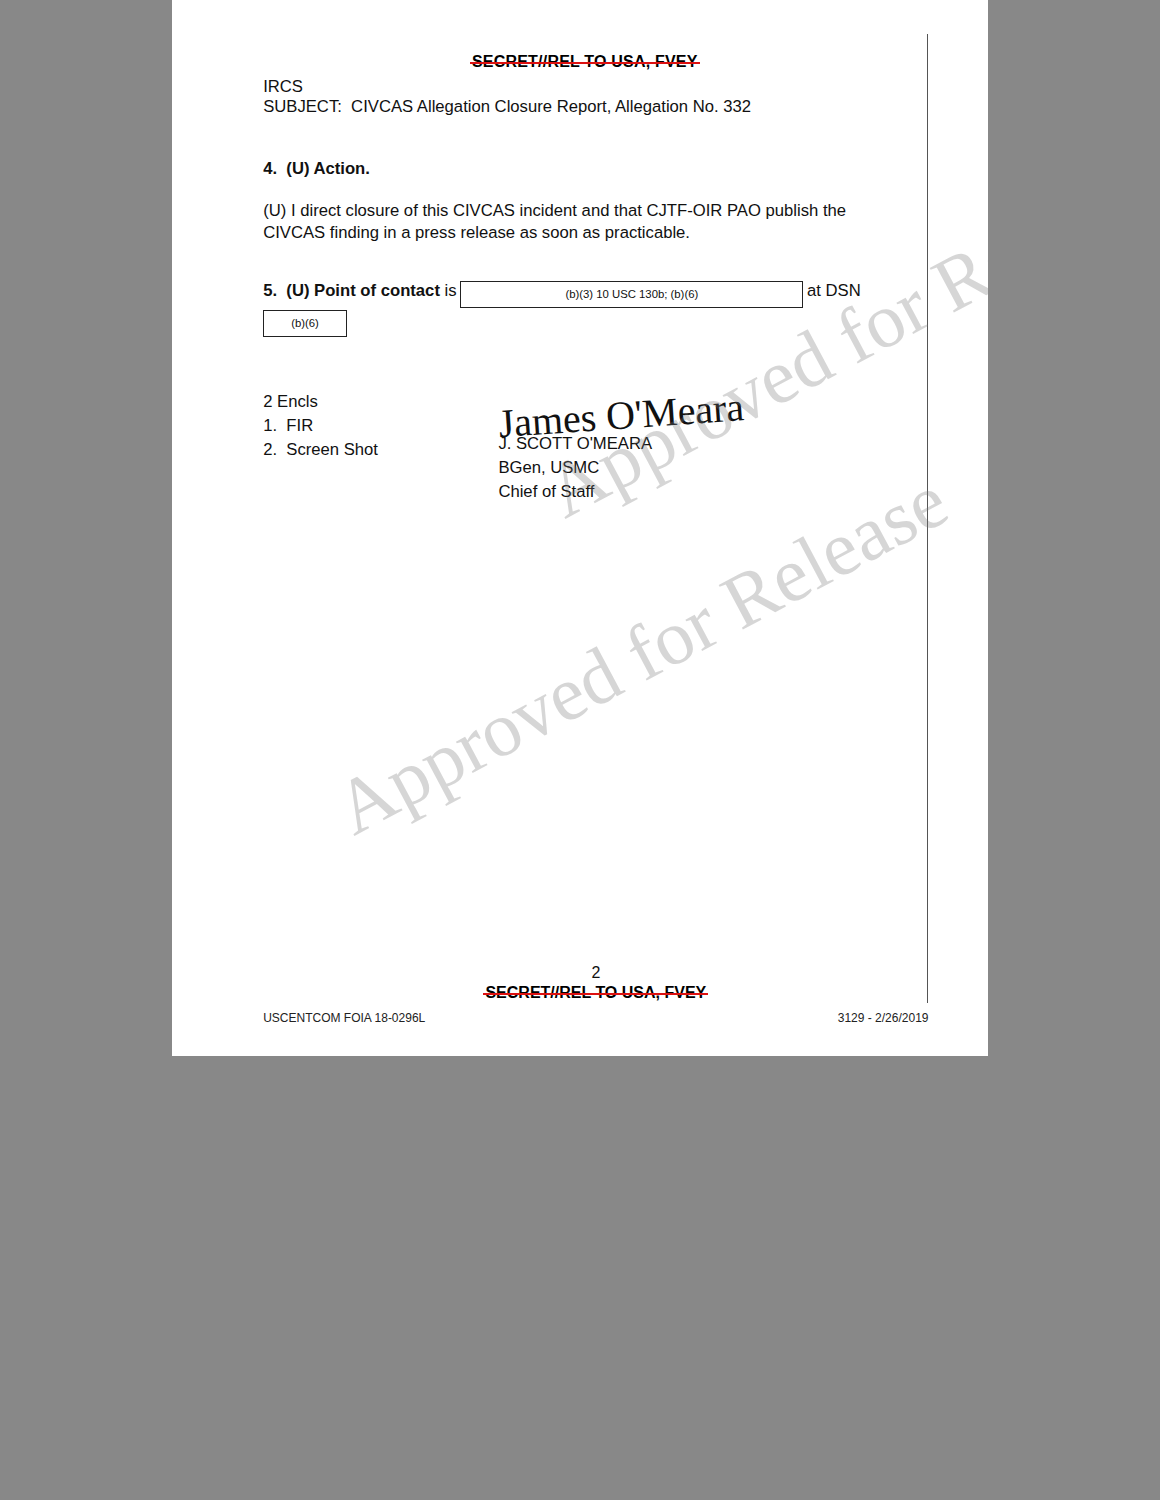SECRET//REL TO USA, FVEY
IRCS
SUBJECT: CIVCAS Allegation Closure Report, Allegation No. 332
4. (U) Action.
(U) I direct closure of this CIVCAS incident and that CJTF-OIR PAO publish the CIVCAS finding in a press release as soon as practicable.
5. (U) Point of contact is(b)(3) 10 USC 130b; (b)(6) at DSN
(b)(6)
2 Encls
1. FIR
2. Screen Shot
James O'Meara
J. SCOTT O'MEARA
BGen, USMC
Chief of Staff
Approved for Release
Approved for Release
2
SECRET//REL TO USA, FVEY
USCENTCOM FOIA 18-0296L 3129 - 2/26/2019